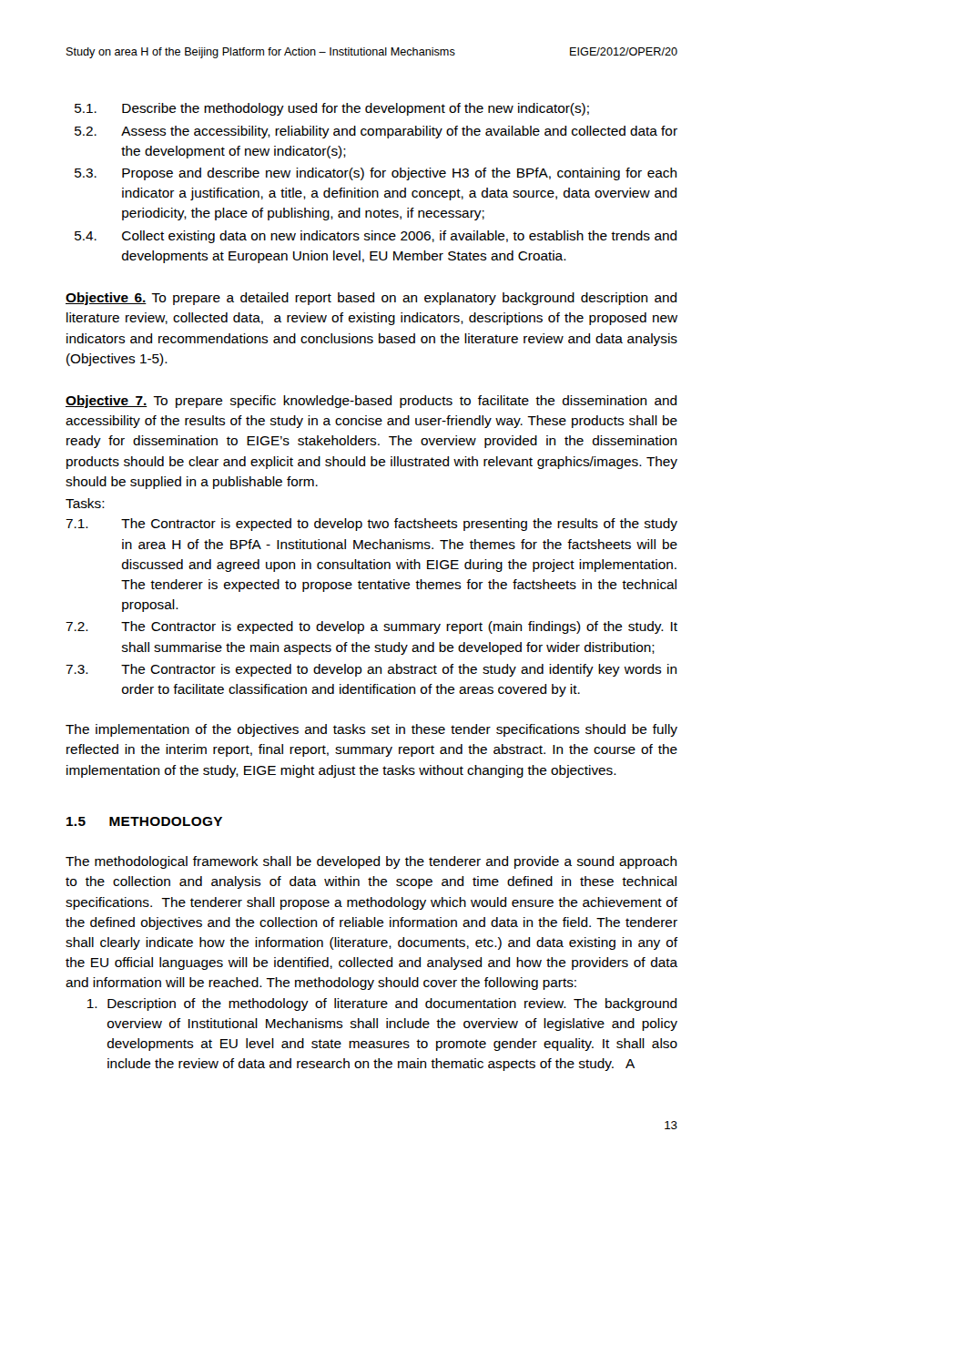Study on area H of the Beijing Platform for Action – Institutional Mechanisms
EIGE/2012/OPER/20
5.1. Describe the methodology used for the development of the new indicator(s);
5.2. Assess the accessibility, reliability and comparability of the available and collected data for the development of new indicator(s);
5.3. Propose and describe new indicator(s) for objective H3 of the BPfA, containing for each indicator a justification, a title, a definition and concept, a data source, data overview and periodicity, the place of publishing, and notes, if necessary;
5.4. Collect existing data on new indicators since 2006, if available, to establish the trends and developments at European Union level, EU Member States and Croatia.
Objective 6. To prepare a detailed report based on an explanatory background description and literature review, collected data, a review of existing indicators, descriptions of the proposed new indicators and recommendations and conclusions based on the literature review and data analysis (Objectives 1-5).
Objective 7. To prepare specific knowledge-based products to facilitate the dissemination and accessibility of the results of the study in a concise and user-friendly way. These products shall be ready for dissemination to EIGE’s stakeholders. The overview provided in the dissemination products should be clear and explicit and should be illustrated with relevant graphics/images. They should be supplied in a publishable form.
Tasks:
7.1. The Contractor is expected to develop two factsheets presenting the results of the study in area H of the BPfA - Institutional Mechanisms. The themes for the factsheets will be discussed and agreed upon in consultation with EIGE during the project implementation. The tenderer is expected to propose tentative themes for the factsheets in the technical proposal.
7.2. The Contractor is expected to develop a summary report (main findings) of the study. It shall summarise the main aspects of the study and be developed for wider distribution;
7.3. The Contractor is expected to develop an abstract of the study and identify key words in order to facilitate classification and identification of the areas covered by it.
The implementation of the objectives and tasks set in these tender specifications should be fully reflected in the interim report, final report, summary report and the abstract. In the course of the implementation of the study, EIGE might adjust the tasks without changing the objectives.
1.5 METHODOLOGY
The methodological framework shall be developed by the tenderer and provide a sound approach to the collection and analysis of data within the scope and time defined in these technical specifications. The tenderer shall propose a methodology which would ensure the achievement of the defined objectives and the collection of reliable information and data in the field. The tenderer shall clearly indicate how the information (literature, documents, etc.) and data existing in any of the EU official languages will be identified, collected and analysed and how the providers of data and information will be reached. The methodology should cover the following parts:
Description of the methodology of literature and documentation review. The background overview of Institutional Mechanisms shall include the overview of legislative and policy developments at EU level and state measures to promote gender equality. It shall also include the review of data and research on the main thematic aspects of the study. A
13